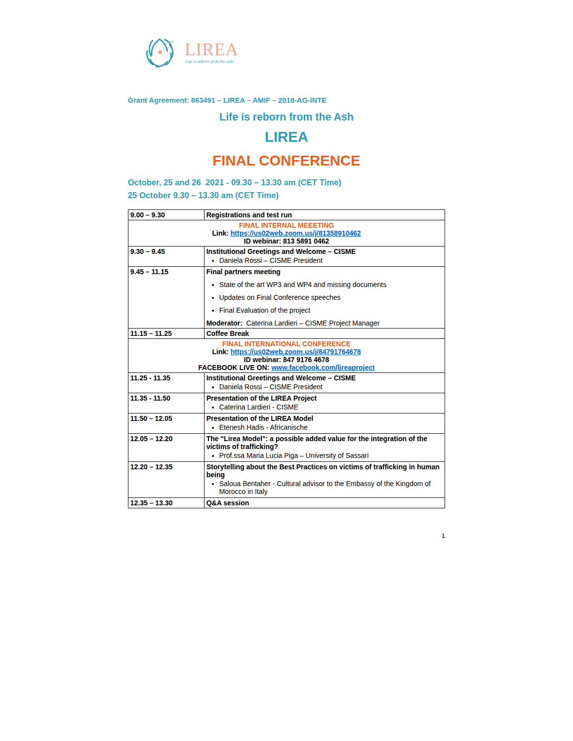LIREA Life is reborn from the ash
Grant Agreement: 863491 – LIREA – AMIF – 2018-AG-INTE
Life is reborn from the Ash
LIREA
FINAL CONFERENCE
October, 25 and 26 2021 - 09.30 – 13.30 am (CET Time)
25 October 9.30 – 13.30 am (CET Time)
| 9.00 – 9.30 | Registrations and test run |
| FINAL INTERNAL MEEETING Link: https://us02web.zoom.us/j/81358910462 ID webinar: 813 5891 0462 |
| 9.30 – 9.45 | Institutional Greetings and Welcome – CISME Daniela Rossi – CISME President |
| 9.45 – 11.15 | Final partners meeting State of the art WP3 and WP4 and missing documents Updates on Final Conference speeches Final Evaluation of the project Moderator: Caterina Lardieri – CISME Project Manager |
| 11.15 – 11.25 | Coffee Break |
| FINAL INTERNATIONAL CONFERENCE Link: https://us02web.zoom.us/j/84791764678 ID webinar: 847 9176 4678 FACEBOOK LIVE ON: www.facebook.com/lireaproject |
| 11.25 - 11.35 | Institutional Greetings and Welcome – CISME Daniela Rossi – CISME President |
| 11.35 - 11.50 | Presentation of the LIREA Project Caterina Lardieri - CISME |
| 11.50 – 12.05 | Presentation of the LIREA Model Etenesh Hadis - Africanische |
| 12.05 – 12.20 | The "Lirea Model": a possible added value for the integration of the victims of trafficking? Prof.ssa Maria Lucia Piga – University of Sassari |
| 12.20 – 12.35 | Storytelling about the Best Practices on victims of trafficking in human being Saloua Bentaher - Cultural advisor to the Embassy of the Kingdom of Morocco in Italy |
| 12.35 – 13.30 | Q&A session |
1